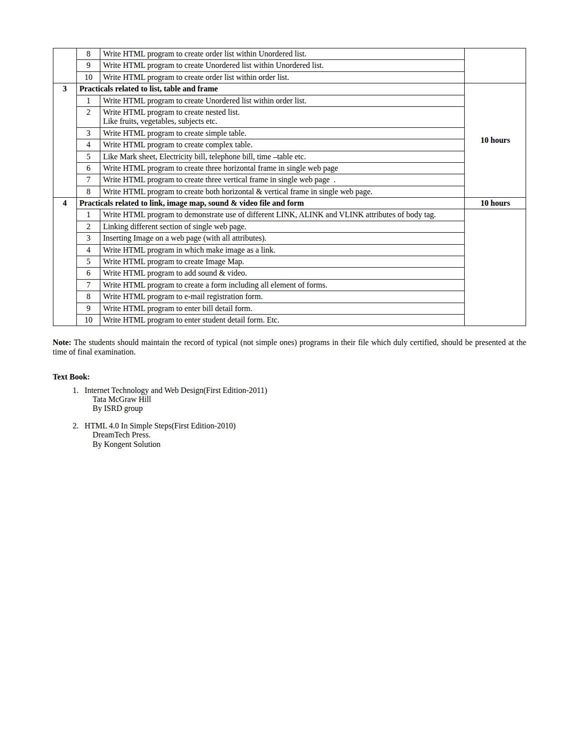| | 8 | Write HTML program to create order list within Unordered list. | |
| 9 | Write HTML program to create Unordered list within Unordered list. |
| 10 | Write HTML program to create order list within order list. |
| 3 | Practicals related to list, table and frame | 10 hours |
| 1 | Write HTML program to create Unordered list within order list. |
| 2 | Write HTML program to create nested list. Like fruits, vegetables, subjects etc. |
| 3 | Write HTML program to create simple table. |
| 4 | Write HTML program to create complex table. |
| 5 | Like Mark sheet, Electricity bill, telephone bill, time –table etc. |
| 6 | Write HTML program to create three horizontal frame in single web page |
| 7 | Write HTML program to create three vertical frame in single web page . |
| 8 | Write HTML program to create both horizontal & vertical frame in single web page. |
| 4 | Practicals related to link, image map, sound & video file and form | 10 hours |
| 1 | Write HTML program to demonstrate use of different LINK, ALINK and VLINK attributes of body tag. | |
| 2 | Linking different section of single web page. | |
| 3 | Inserting Image on a web page (with all attributes). | |
| 4 | Write HTML program in which make image as a link. | |
| 5 | Write HTML program to create Image Map. | |
| 6 | Write HTML program to add sound & video. | |
| 7 | Write HTML program to create a form including all element of forms. | |
| 8 | Write HTML program to e-mail registration form. | |
| 9 | Write HTML program to enter bill detail form. | |
| 10 | Write HTML program to enter student detail form. Etc. | |
Note: The students should maintain the record of typical (not simple ones) programs in their file which duly certified, should be presented at the time of final examination.
Text Book:
1. Internet Technology and Web Design(First Edition-2011)
Tata McGraw Hill
By ISRD group
2. HTML 4.0 In Simple Steps(First Edition-2010)
DreamTech Press.
By Kongent Solution